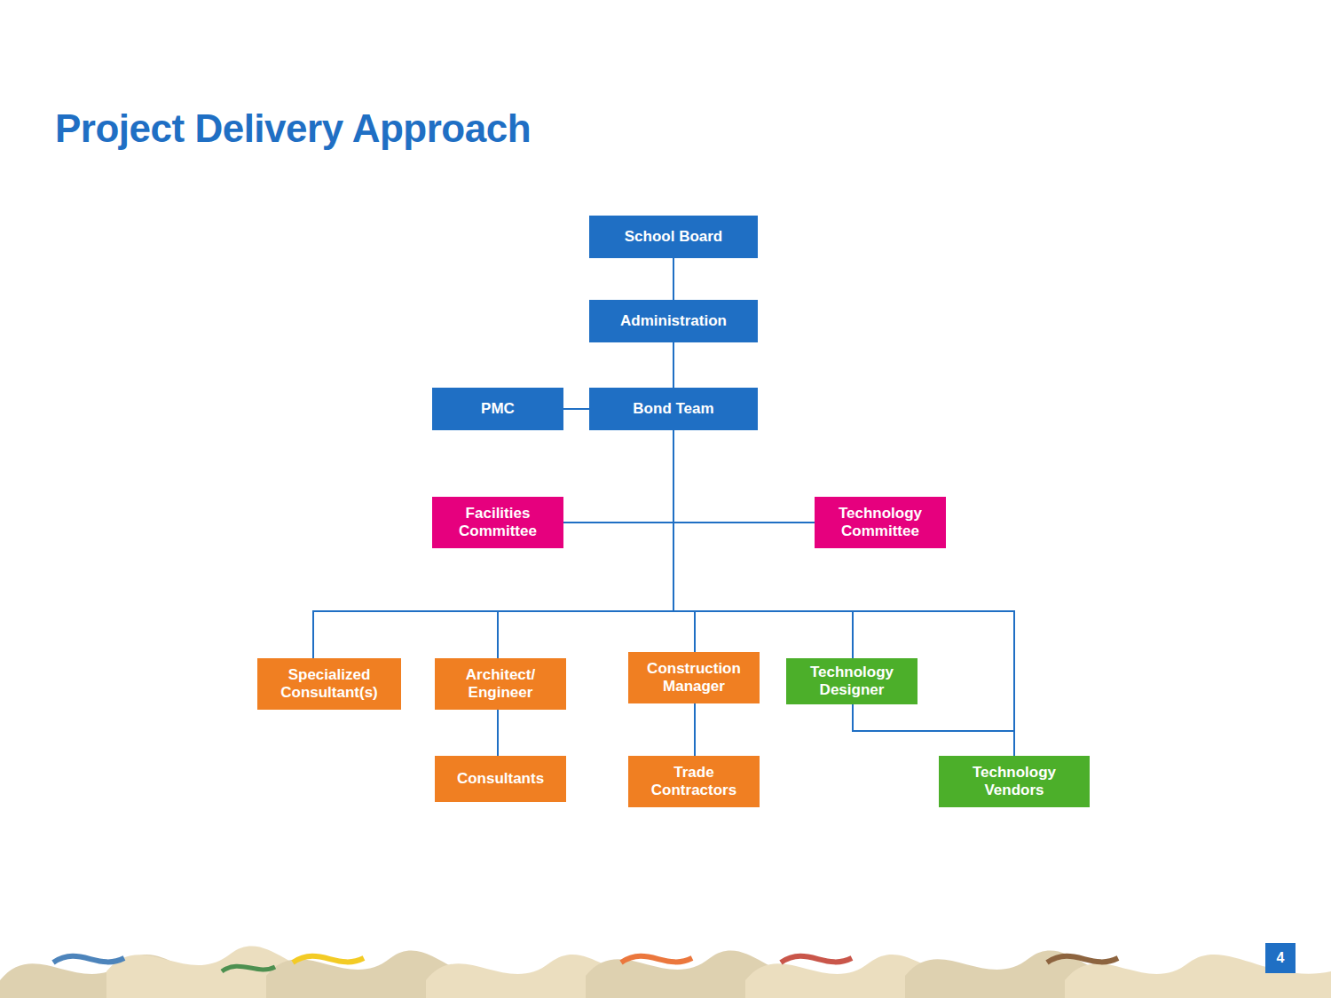Project Delivery Approach
School Board
Administration
PMC
Bond Team
Facilities
Committee
Technology
Committee
Specialized
Consultant(s)
Architect/
Engineer
Construction
Manager
Technology
Designer
Consultants
Trade
Contractors
Technology
Vendors
4